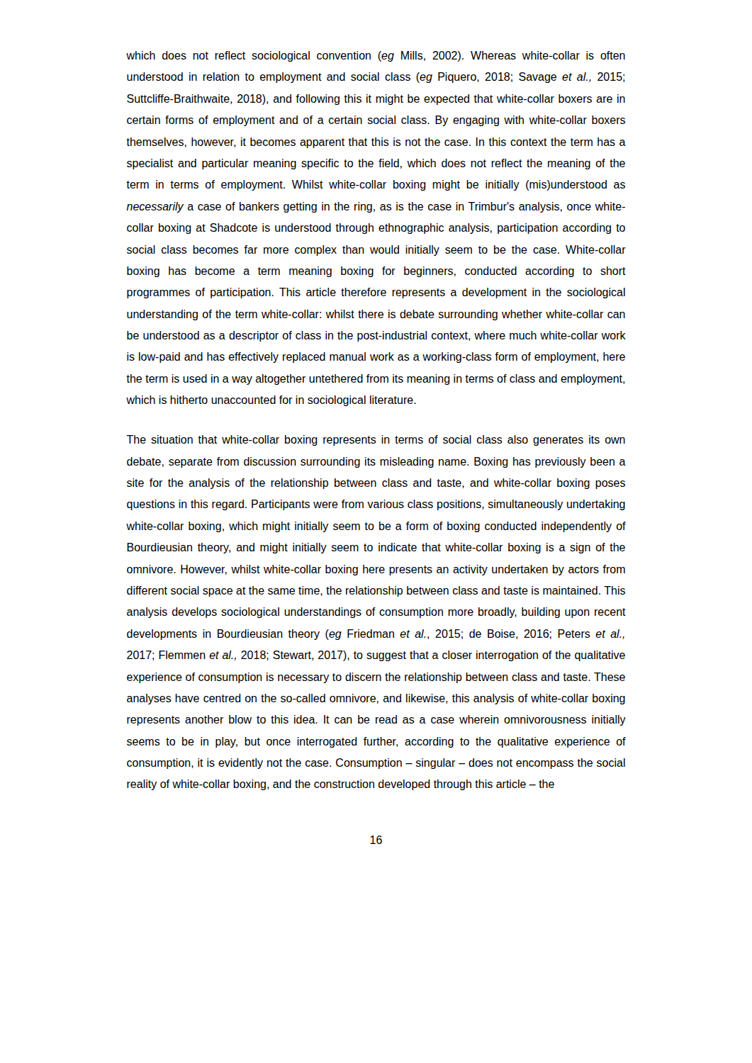which does not reflect sociological convention (eg Mills, 2002). Whereas white-collar is often understood in relation to employment and social class (eg Piquero, 2018; Savage et al., 2015; Suttcliffe-Braithwaite, 2018), and following this it might be expected that white-collar boxers are in certain forms of employment and of a certain social class. By engaging with white-collar boxers themselves, however, it becomes apparent that this is not the case. In this context the term has a specialist and particular meaning specific to the field, which does not reflect the meaning of the term in terms of employment. Whilst white-collar boxing might be initially (mis)understood as necessarily a case of bankers getting in the ring, as is the case in Trimbur's analysis, once white-collar boxing at Shadcote is understood through ethnographic analysis, participation according to social class becomes far more complex than would initially seem to be the case. White-collar boxing has become a term meaning boxing for beginners, conducted according to short programmes of participation. This article therefore represents a development in the sociological understanding of the term white-collar: whilst there is debate surrounding whether white-collar can be understood as a descriptor of class in the post-industrial context, where much white-collar work is low-paid and has effectively replaced manual work as a working-class form of employment, here the term is used in a way altogether untethered from its meaning in terms of class and employment, which is hitherto unaccounted for in sociological literature.
The situation that white-collar boxing represents in terms of social class also generates its own debate, separate from discussion surrounding its misleading name. Boxing has previously been a site for the analysis of the relationship between class and taste, and white-collar boxing poses questions in this regard. Participants were from various class positions, simultaneously undertaking white-collar boxing, which might initially seem to be a form of boxing conducted independently of Bourdieusian theory, and might initially seem to indicate that white-collar boxing is a sign of the omnivore. However, whilst white-collar boxing here presents an activity undertaken by actors from different social space at the same time, the relationship between class and taste is maintained. This analysis develops sociological understandings of consumption more broadly, building upon recent developments in Bourdieusian theory (eg Friedman et al., 2015; de Boise, 2016; Peters et al., 2017; Flemmen et al., 2018; Stewart, 2017), to suggest that a closer interrogation of the qualitative experience of consumption is necessary to discern the relationship between class and taste. These analyses have centred on the so-called omnivore, and likewise, this analysis of white-collar boxing represents another blow to this idea. It can be read as a case wherein omnivorousness initially seems to be in play, but once interrogated further, according to the qualitative experience of consumption, it is evidently not the case. Consumption – singular – does not encompass the social reality of white-collar boxing, and the construction developed through this article – the
16